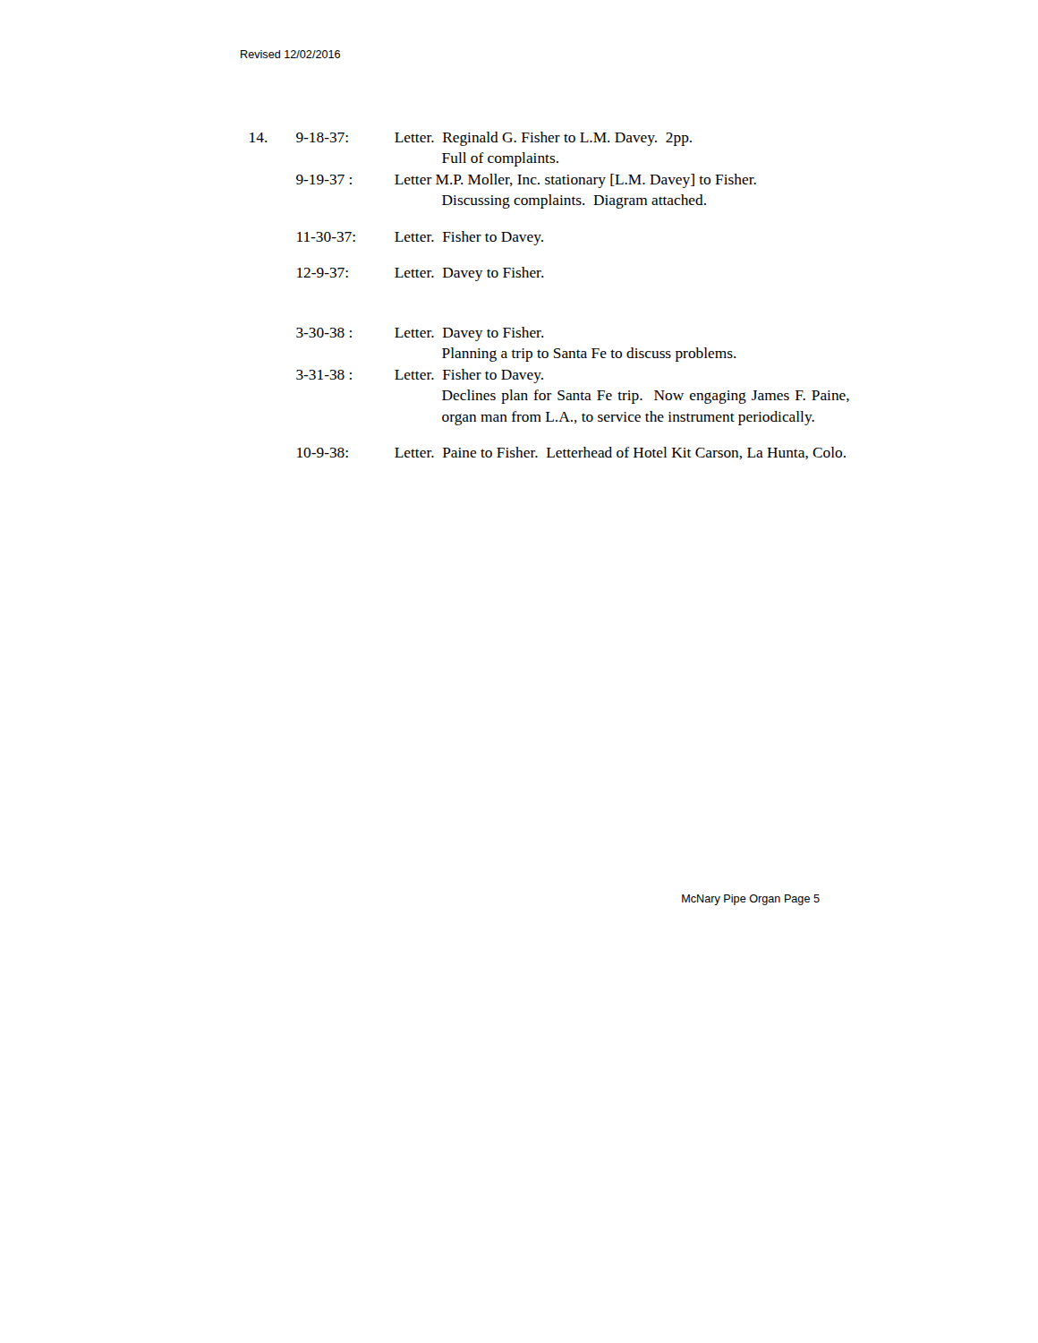Revised 12/02/2016
| 14. | 9-18-37: | Letter. Reginald G. Fisher to L.M. Davey. 2pp. Full of complaints. |
| | 9-19-37 : | Letter M.P. Moller, Inc. stationary [L.M. Davey] to Fisher. Discussing complaints. Diagram attached. |
| | 11-30-37: | Letter. Fisher to Davey. |
| | 12-9-37: | Letter. Davey to Fisher. |
| | 3-30-38 : | Letter. Davey to Fisher. Planning a trip to Santa Fe to discuss problems. |
| | 3-31-38 : | Letter. Fisher to Davey. Declines plan for Santa Fe trip. Now engaging James F. Paine, organ man from L.A., to service the instrument periodically. |
| | 10-9-38: | Letter. Paine to Fisher. Letterhead of Hotel Kit Carson, La Hunta, Colo. |
McNary Pipe Organ Page 5